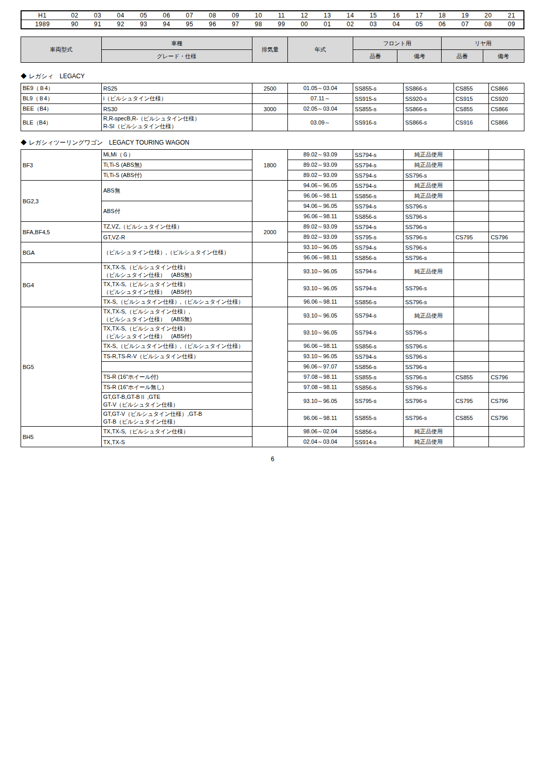| H1 | 02 | 03 | 04 | 05 | 06 | 07 | 08 | 09 | 10 | 11 | 12 | 13 | 14 | 15 | 16 | 17 | 18 | 19 | 20 | 21 |
| 1989 | 90 | 91 | 92 | 93 | 94 | 95 | 96 | 97 | 98 | 99 | 00 | 01 | 02 | 03 | 04 | 05 | 06 | 07 | 08 | 09 |
| 車両型式 | 車種 | 排気量 | 年式 | フロント用 | リヤ用 |
| グレード・仕様 | 品番 | 備考 | 品番 | 備考 |
◆レガシィ　LEGACY
| BE9（Ｂ4） | RS25 | 2500 | 01.05～03.04 | SS855-s | SS866-s | CS855 | CS866 |
| BL9（Ｂ4） | i（ビルシュタイン仕様） | | 07.11～ | SS915-s | SS920-s | CS915 | CS920 |
| BEE（B4） | RS30 | 3000 | 02.05～03.04 | SS855-s | SS866-s | CS855 | CS866 |
| BLE（B4） | R,R-specB,R-（ビルシュタイン仕様） R-SI（ビルシュタイン仕様） | | 03.09～ | SS916-s | SS866-s | CS916 | CS866 |
◆レガシィツーリングワゴン　LEGACY TOURING WAGON
| BF3 | Mi,Mi（Ｇ） | 1800 | 89.02～93.09 | SS794-s | 純正品使用 | | |
| Ti,Ti-S (ABS無) | 89.02～93.09 | SS794-s | 純正品使用 | | |
| Ti,Ti-S (ABS付) | 89.02～93.09 | SS794-s | SS796-s | | |
| BG2,3 | ABS無 | | 94.06～96.05 | SS794-s | 純正品使用 | | |
| 96.06～98.11 | SS856-s | 純正品使用 | | |
| ABS付 | 94.06～96.05 | SS794-s | SS796-s | | |
| 96.06～98.11 | SS856-s | SS796-s | | |
| BFA,BF4,5 | TZ,VZ,（ビルシュタイン仕様） | 2000 | 89.02～93.09 | SS794-s | SS796-s | | |
| GT,VZ-R | 89.02～93.09 | SS795-s | SS796-s | CS795 | CS796 |
| BGA | （ビルシュタイン仕様）,（ビルシュタイン仕様） | | 93.10～96.05 | SS794-s | SS796-s | | |
| 96.06～98.11 | SS856-s | SS796-s | | |
| BG4 | TX,TX-S,（ビルシュタイン仕様） （ビルシュタイン仕様） (ABS無) | | 93.10～96.05 | SS794-s | 純正品使用 | | |
| TX,TX-S,（ビルシュタイン仕様） （ビルシュタイン仕様） (ABS付) | 93.10～96.05 | SS794-s | SS796-s | | |
| TX-S,（ビルシュタイン仕様）,（ビルシュタイン仕様） | 96.06～98.11 | SS856-s | SS796-s | | |
| BG5 | TX,TX-S,（ビルシュタイン仕様）, （ビルシュタイン仕様） (ABS無) | | 93.10～96.05 | SS794-s | 純正品使用 | | |
| TX,TX-S,（ビルシュタイン仕様） （ビルシュタイン仕様） (ABS付) | 93.10～96.05 | SS794-s | SS796-s | | |
| TX-S,（ビルシュタイン仕様）,（ビルシュタイン仕様） | 96.06～98.11 | SS856-s | SS796-s | | |
| TS-R,TS-R-V（ビルシュタイン仕様） | 93.10～96.05 | SS794-s | SS796-s | | |
| | 96.06～97.07 | SS856-s | SS796-s | | |
| TS-R (16"ホイール付) | 97.08～98.11 | SS855-s | SS796-s | CS855 | CS796 |
| TS-R (16"ホイール無し) | 97.08～98.11 | SS856-s | SS796-s | | |
| GT,GT-B,GT-BⅡ ,GTE GT-V（ビルシュタイン仕様） | 93.10～96.05 | SS795-s | SS796-s | CS795 | CS796 |
| GT,GT-V（ビルシュタイン仕様）,GT-B GT-B（ビルシュタイン仕様） | 96.06～98.11 | SS855-s | SS796-s | CS855 | CS796 |
| BH5 | TX,TX-S,（ビルシュタイン仕様） | | 98.06～02.04 | SS856-s | 純正品使用 | | |
| TX,TX-S | 02.04～03.04 | SS914-s | 純正品使用 | | |
6